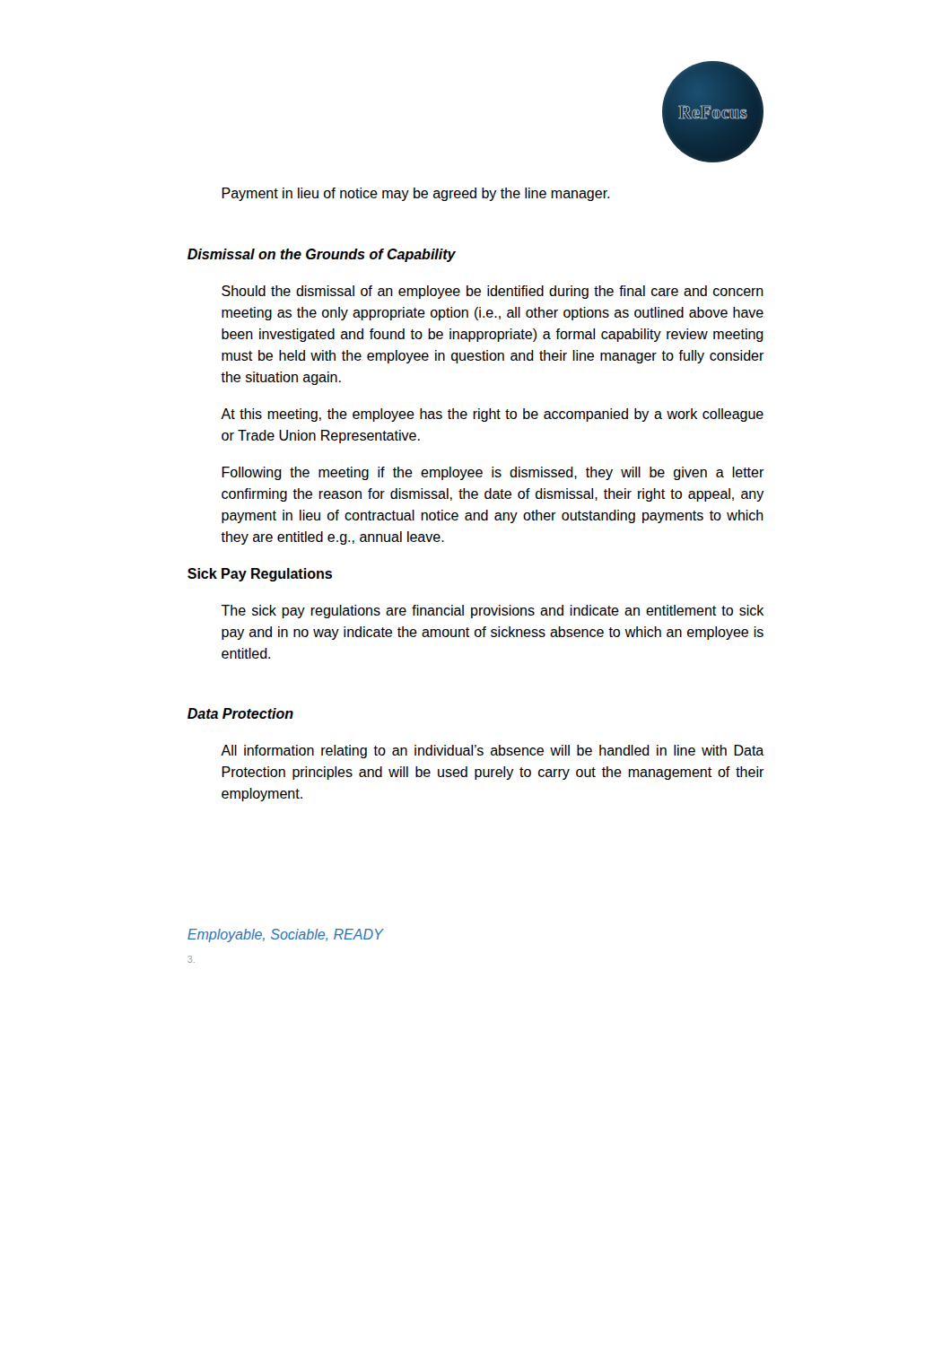ReFocus
Payment in lieu of notice may be agreed by the line manager.
Dismissal on the Grounds of Capability
Should the dismissal of an employee be identified during the final care and concern meeting as the only appropriate option (i.e., all other options as outlined above have been investigated and found to be inappropriate) a formal capability review meeting must be held with the employee in question and their line manager to fully consider the situation again.
At this meeting, the employee has the right to be accompanied by a work colleague or Trade Union Representative.
Following the meeting if the employee is dismissed, they will be given a letter confirming the reason for dismissal, the date of dismissal, their right to appeal, any payment in lieu of contractual notice and any other outstanding payments to which they are entitled e.g., annual leave.
Sick Pay Regulations
The sick pay regulations are financial provisions and indicate an entitlement to sick pay and in no way indicate the amount of sickness absence to which an employee is entitled.
Data Protection
All information relating to an individual’s absence will be handled in line with Data Protection principles and will be used purely to carry out the management of their employment.
Employable, Sociable, READY
3.